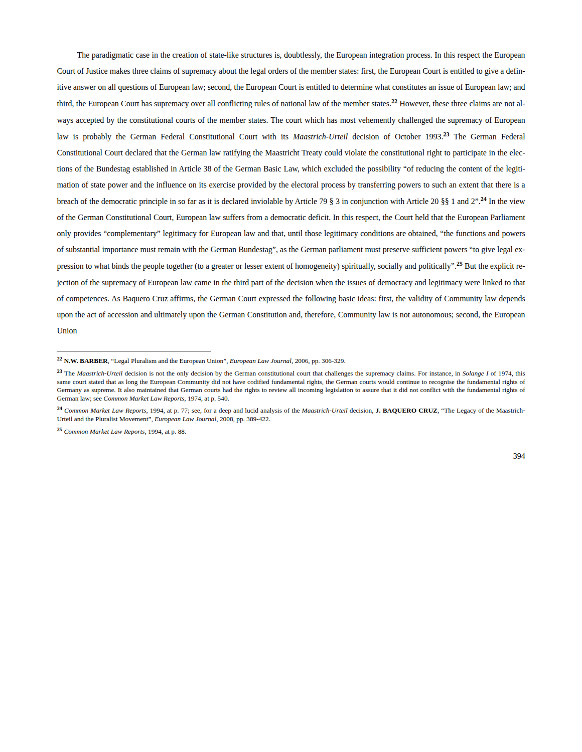The paradigmatic case in the creation of state-like structures is, doubtlessly, the European integration process. In this respect the European Court of Justice makes three claims of supremacy about the legal orders of the member states: first, the European Court is entitled to give a definitive answer on all questions of European law; second, the European Court is entitled to determine what constitutes an issue of European law; and third, the European Court has supremacy over all conflicting rules of national law of the member states.22 However, these three claims are not always accepted by the constitutional courts of the member states. The court which has most vehemently challenged the supremacy of European law is probably the German Federal Constitutional Court with its Maastrich-Urteil decision of October 1993.23 The German Federal Constitutional Court declared that the German law ratifying the Maastricht Treaty could violate the constitutional right to participate in the elections of the Bundestag established in Article 38 of the German Basic Law, which excluded the possibility “of reducing the content of the legitimation of state power and the influence on its exercise provided by the electoral process by transferring powers to such an extent that there is a breach of the democratic principle in so far as it is declared inviolable by Article 79 § 3 in conjunction with Article 20 §§ 1 and 2”.24 In the view of the German Constitutional Court, European law suffers from a democratic deficit. In this respect, the Court held that the European Parliament only provides “complementary” legitimacy for European law and that, until those legitimacy conditions are obtained, “the functions and powers of substantial importance must remain with the German Bundestag”, as the German parliament must preserve sufficient powers “to give legal expression to what binds the people together (to a greater or lesser extent of homogeneity) spiritually, socially and politically”.25 But the explicit rejection of the supremacy of European law came in the third part of the decision when the issues of democracy and legitimacy were linked to that of competences. As Baquero Cruz affirms, the German Court expressed the following basic ideas: first, the validity of Community law depends upon the act of accession and ultimately upon the German Constitution and, therefore, Community law is not autonomous; second, the European Union
22 N.W. BARBER, “Legal Pluralism and the European Union”, European Law Journal, 2006, pp. 306-329.
23 The Maastrich-Urteil decision is not the only decision by the German constitutional court that challenges the supremacy claims. For instance, in Solange I of 1974, this same court stated that as long the European Community did not have codified fundamental rights, the German courts would continue to recognise the fundamental rights of Germany as supreme. It also maintained that German courts had the rights to review all incoming legislation to assure that it did not conflict with the fundamental rights of German law; see Common Market Law Reports, 1974, at p. 540.
24 Common Market Law Reports, 1994, at p. 77; see, for a deep and lucid analysis of the Maastrich-Urteil decision, J. BAQUERO CRUZ, “The Legacy of the Maastrich-Urteil and the Pluralist Movement”, European Law Journal, 2008, pp. 389-422.
25 Common Market Law Reports, 1994, at p. 88.
394